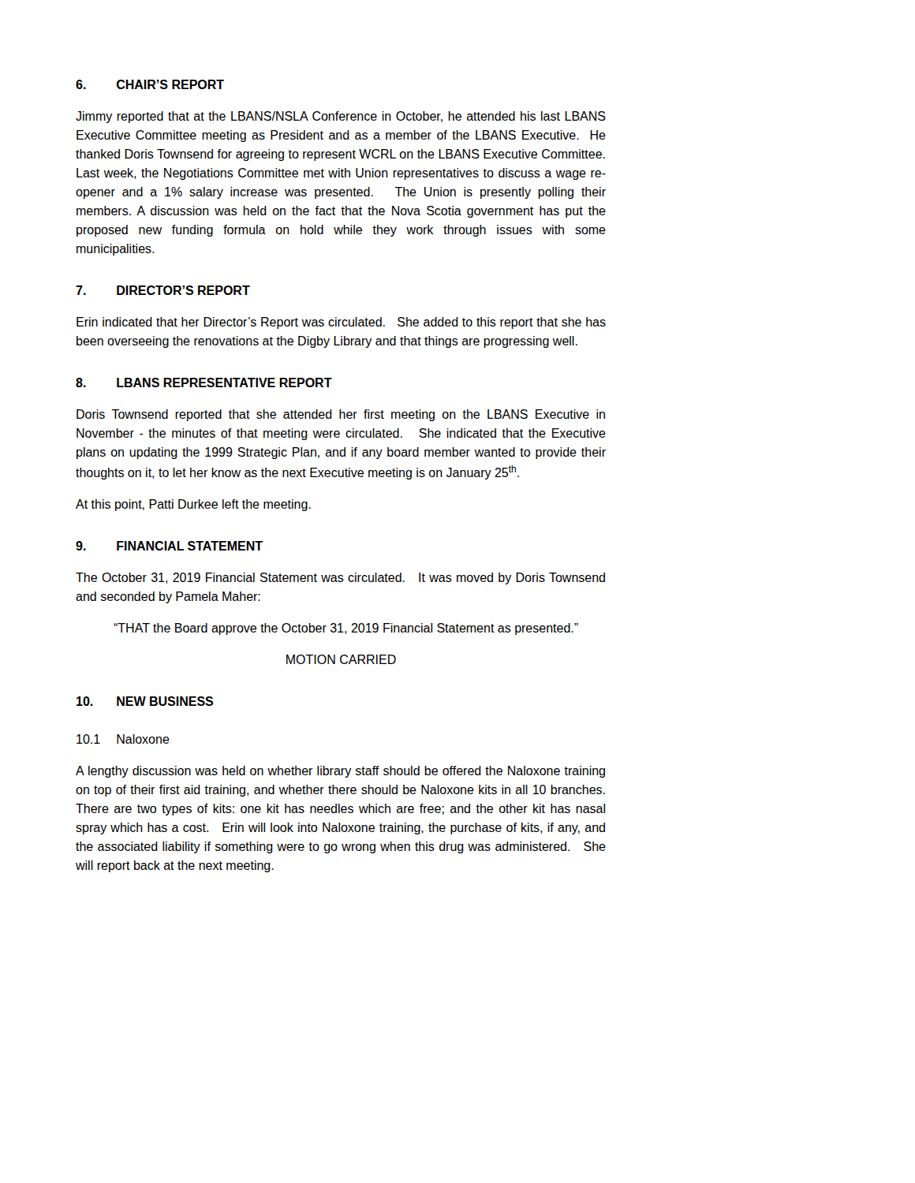6. CHAIR’S REPORT
Jimmy reported that at the LBANS/NSLA Conference in October, he attended his last LBANS Executive Committee meeting as President and as a member of the LBANS Executive. He thanked Doris Townsend for agreeing to represent WCRL on the LBANS Executive Committee. Last week, the Negotiations Committee met with Union representatives to discuss a wage re-opener and a 1% salary increase was presented. The Union is presently polling their members. A discussion was held on the fact that the Nova Scotia government has put the proposed new funding formula on hold while they work through issues with some municipalities.
7. DIRECTOR’S REPORT
Erin indicated that her Director’s Report was circulated. She added to this report that she has been overseeing the renovations at the Digby Library and that things are progressing well.
8. LBANS REPRESENTATIVE REPORT
Doris Townsend reported that she attended her first meeting on the LBANS Executive in November - the minutes of that meeting were circulated. She indicated that the Executive plans on updating the 1999 Strategic Plan, and if any board member wanted to provide their thoughts on it, to let her know as the next Executive meeting is on January 25th.
At this point, Patti Durkee left the meeting.
9. FINANCIAL STATEMENT
The October 31, 2019 Financial Statement was circulated. It was moved by Doris Townsend and seconded by Pamela Maher:
“THAT the Board approve the October 31, 2019 Financial Statement as presented.”
MOTION CARRIED
10. NEW BUSINESS
10.1 Naloxone
A lengthy discussion was held on whether library staff should be offered the Naloxone training on top of their first aid training, and whether there should be Naloxone kits in all 10 branches. There are two types of kits: one kit has needles which are free; and the other kit has nasal spray which has a cost. Erin will look into Naloxone training, the purchase of kits, if any, and the associated liability if something were to go wrong when this drug was administered. She will report back at the next meeting.